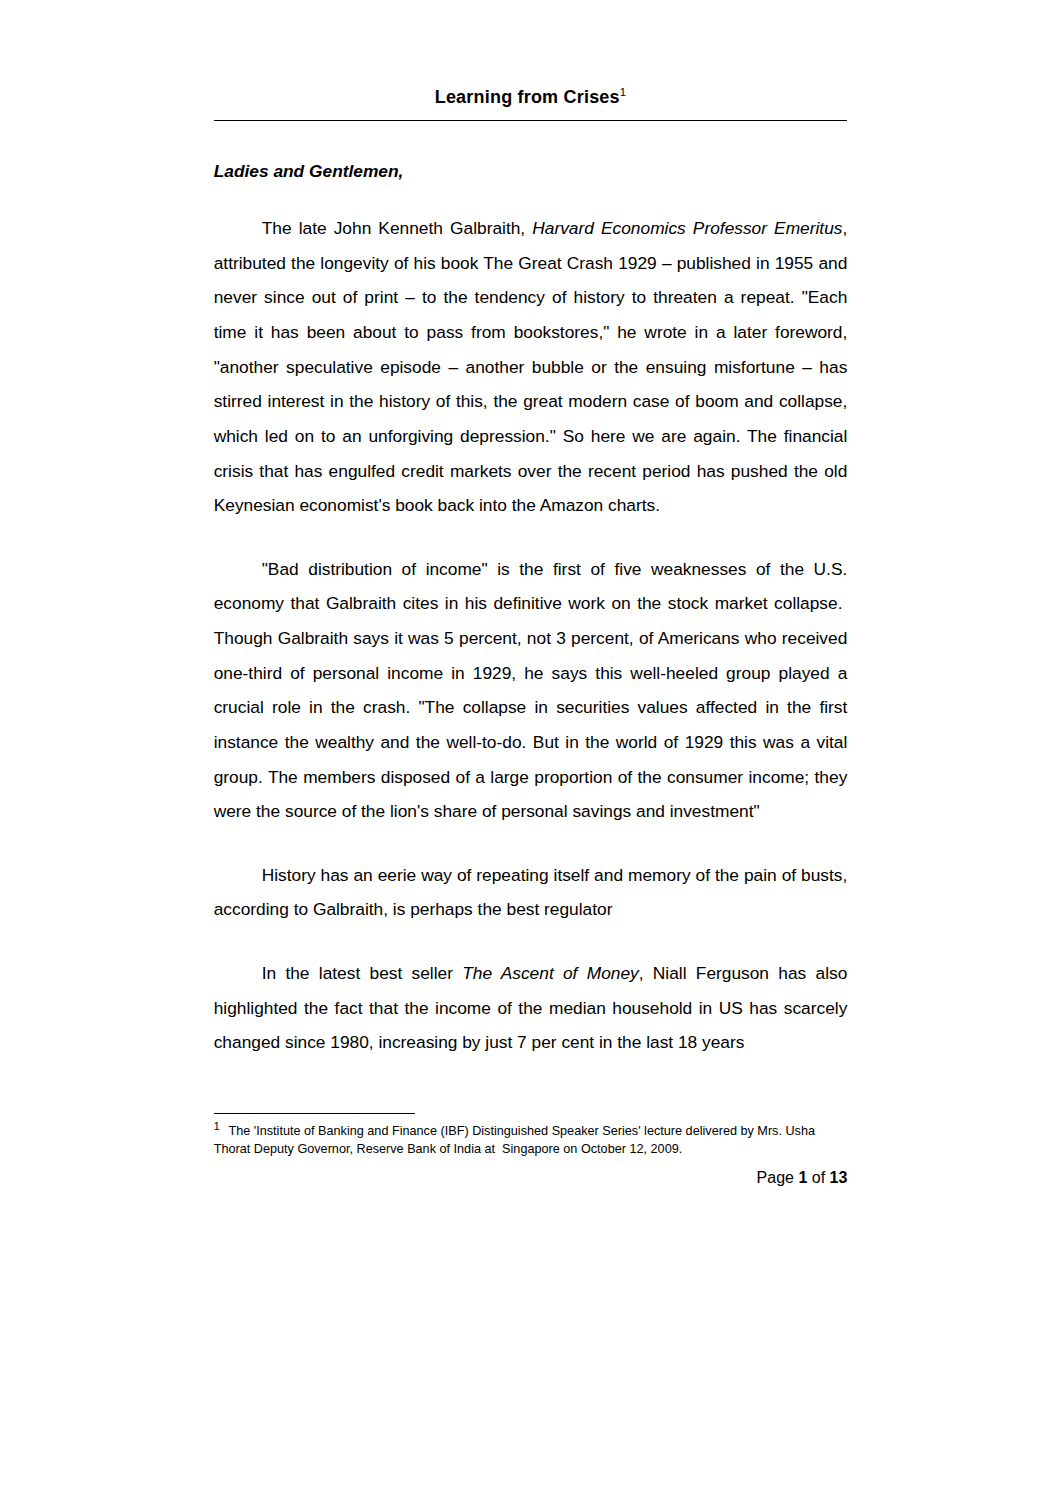Learning from Crises1
Ladies and Gentlemen,
The late John Kenneth Galbraith, Harvard Economics Professor Emeritus, attributed the longevity of his book The Great Crash 1929 – published in 1955 and never since out of print – to the tendency of history to threaten a repeat. "Each time it has been about to pass from bookstores," he wrote in a later foreword, "another speculative episode – another bubble or the ensuing misfortune – has stirred interest in the history of this, the great modern case of boom and collapse, which led on to an unforgiving depression." So here we are again. The financial crisis that has engulfed credit markets over the recent period has pushed the old Keynesian economist's book back into the Amazon charts.
"Bad distribution of income" is the first of five weaknesses of the U.S. economy that Galbraith cites in his definitive work on the stock market collapse. Though Galbraith says it was 5 percent, not 3 percent, of Americans who received one-third of personal income in 1929, he says this well-heeled group played a crucial role in the crash. "The collapse in securities values affected in the first instance the wealthy and the well-to-do. But in the world of 1929 this was a vital group. The members disposed of a large proportion of the consumer income; they were the source of the lion's share of personal savings and investment"
History has an eerie way of repeating itself and memory of the pain of busts, according to Galbraith, is perhaps the best regulator
In the latest best seller The Ascent of Money, Niall Ferguson has also highlighted the fact that the income of the median household in US has scarcely changed since 1980, increasing by just 7 per cent in the last 18 years
1 The 'Institute of Banking and Finance (IBF) Distinguished Speaker Series' lecture delivered by Mrs. Usha Thorat Deputy Governor, Reserve Bank of India at Singapore on October 12, 2009.
Page 1 of 13